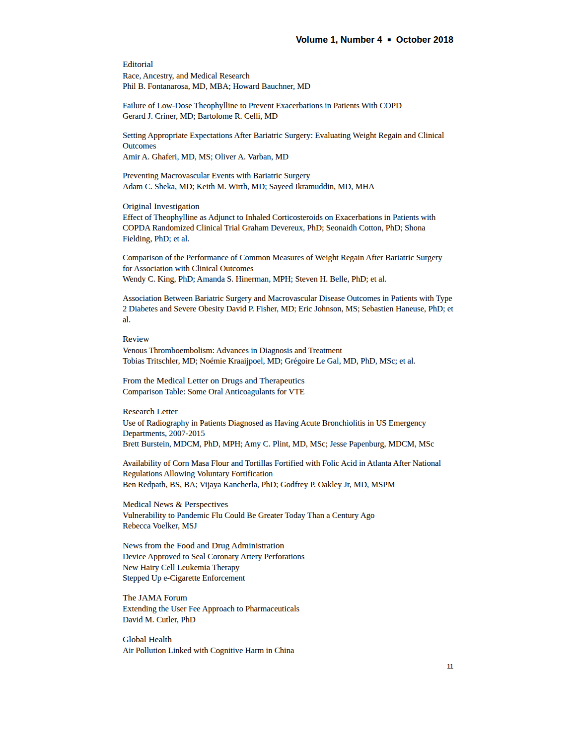Volume 1, Number 4 ■ October 2018
Editorial
Race, Ancestry, and Medical Research
Phil B. Fontanarosa, MD, MBA; Howard Bauchner, MD
Failure of Low-Dose Theophylline to Prevent Exacerbations in Patients With COPD
Gerard J. Criner, MD; Bartolome R. Celli, MD
Setting Appropriate Expectations After Bariatric Surgery: Evaluating Weight Regain and Clinical Outcomes
Amir A. Ghaferi, MD, MS; Oliver A. Varban, MD
Preventing Macrovascular Events with Bariatric Surgery
Adam C. Sheka, MD; Keith M. Wirth, MD; Sayeed Ikramuddin, MD, MHA
Original Investigation
Effect of Theophylline as Adjunct to Inhaled Corticosteroids on Exacerbations in Patients with COPDA Randomized Clinical Trial Graham Devereux, PhD; Seonaidh Cotton, PhD; Shona Fielding, PhD; et al.
Comparison of the Performance of Common Measures of Weight Regain After Bariatric Surgery for Association with Clinical Outcomes
Wendy C. King, PhD; Amanda S. Hinerman, MPH; Steven H. Belle, PhD; et al.
Association Between Bariatric Surgery and Macrovascular Disease Outcomes in Patients with Type 2 Diabetes and Severe Obesity David P. Fisher, MD; Eric Johnson, MS; Sebastien Haneuse, PhD; et al.
Review
Venous Thromboembolism: Advances in Diagnosis and Treatment
Tobias Tritschler, MD; Noémie Kraaijpoel, MD; Grégoire Le Gal, MD, PhD, MSc; et al.
From the Medical Letter on Drugs and Therapeutics
Comparison Table: Some Oral Anticoagulants for VTE
Research Letter
Use of Radiography in Patients Diagnosed as Having Acute Bronchiolitis in US Emergency Departments, 2007-2015
Brett Burstein, MDCM, PhD, MPH; Amy C. Plint, MD, MSc; Jesse Papenburg, MDCM, MSc
Availability of Corn Masa Flour and Tortillas Fortified with Folic Acid in Atlanta After National Regulations Allowing Voluntary Fortification
Ben Redpath, BS, BA; Vijaya Kancherla, PhD; Godfrey P. Oakley Jr, MD, MSPM
Medical News & Perspectives
Vulnerability to Pandemic Flu Could Be Greater Today Than a Century Ago
Rebecca Voelker, MSJ
News from the Food and Drug Administration
Device Approved to Seal Coronary Artery Perforations
New Hairy Cell Leukemia Therapy
Stepped Up e-Cigarette Enforcement
The JAMA Forum
Extending the User Fee Approach to Pharmaceuticals
David M. Cutler, PhD
Global Health
Air Pollution Linked with Cognitive Harm in China
11